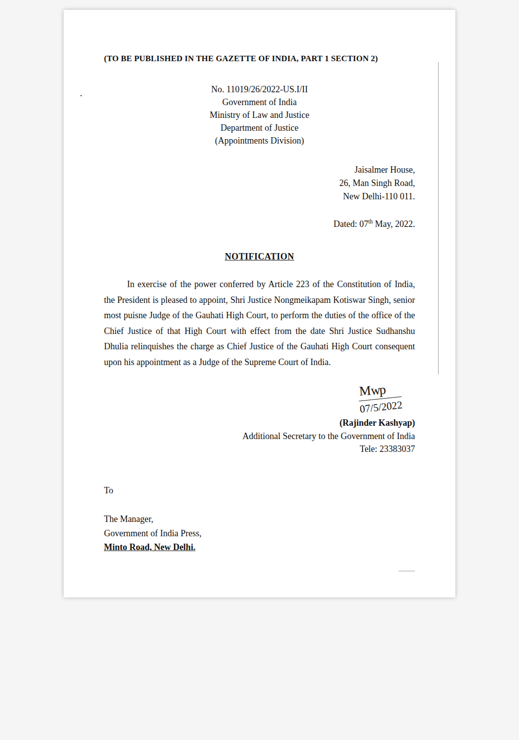(TO BE PUBLISHED IN THE GAZETTE OF INDIA, PART 1 SECTION 2)
. No. 11019/26/2022-US.I/II
Government of India
Ministry of Law and Justice
Department of Justice
(Appointments Division)
Jaisalmer House,
26, Man Singh Road,
New Delhi-110 011.
Dated: 07th May, 2022.
NOTIFICATION
In exercise of the power conferred by Article 223 of the Constitution of India, the President is pleased to appoint, Shri Justice Nongmeikapam Kotiswar Singh, senior most puisne Judge of the Gauhati High Court, to perform the duties of the office of the Chief Justice of that High Court with effect from the date Shri Justice Sudhanshu Dhulia relinquishes the charge as Chief Justice of the Gauhati High Court consequent upon his appointment as a Judge of the Supreme Court of India.
Mwp
07/5/2022
(Rajinder Kashyap)
Additional Secretary to the Government of India
Tele: 23383037
To
The Manager,
Government of India Press,
Minto Road, New Delhi.